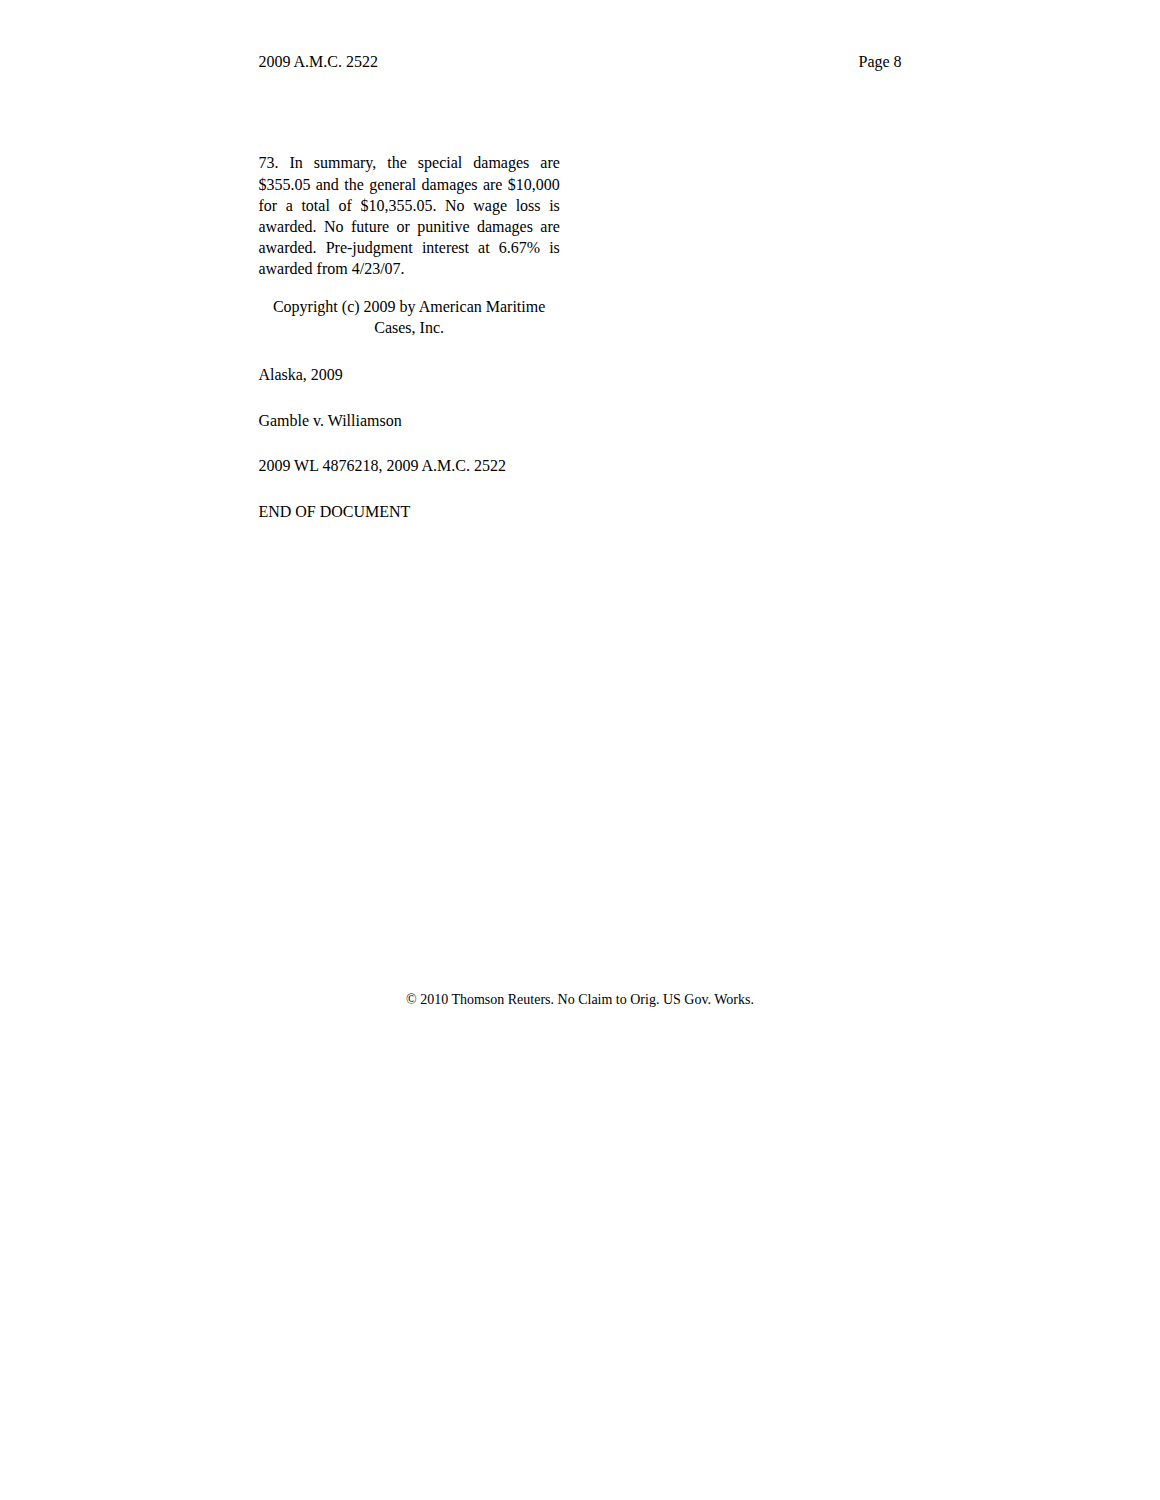2009 A.M.C. 2522 Page 8
73. In summary, the special damages are $355.05 and the general damages are $10,000 for a total of $10,355.05. No wage loss is awarded. No future or punitive damages are awarded. Pre-judgment interest at 6.67% is awarded from 4/23/07.
Copyright (c) 2009 by American Maritime Cases, Inc.
Alaska, 2009
Gamble v. Williamson
2009 WL 4876218, 2009 A.M.C. 2522
END OF DOCUMENT
© 2010 Thomson Reuters. No Claim to Orig. US Gov. Works.